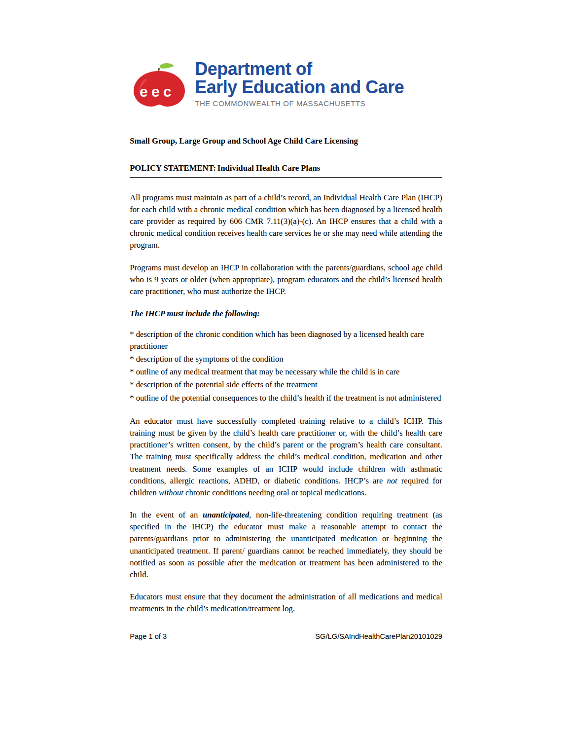e e c
Department of
Early Education and Care
The Commonwealth of Massachusetts
Small Group, Large Group and School Age Child Care Licensing
POLICY STATEMENT: Individual Health Care Plans
All programs must maintain as part of a child’s record, an Individual Health Care Plan (IHCP) for each child with a chronic medical condition which has been diagnosed by a licensed health care provider as required by 606 CMR 7.11(3)(a)-(c). An IHCP ensures that a child with a chronic medical condition receives health care services he or she may need while attending the program.
Programs must develop an IHCP in collaboration with the parents/guardians, school age child who is 9 years or older (when appropriate), program educators and the child’s licensed health care practitioner, who must authorize the IHCP.
The IHCP must include the following:
description of the chronic condition which has been diagnosed by a licensed health care practitioner
description of the symptoms of the condition
outline of any medical treatment that may be necessary while the child is in care
description of the potential side effects of the treatment
outline of the potential consequences to the child’s health if the treatment is not administered
An educator must have successfully completed training relative to a child’s ICHP. This training must be given by the child’s health care practitioner or, with the child’s health care practitioner’s written consent, by the child’s parent or the program’s health care consultant. The training must specifically address the child’s medical condition, medication and other treatment needs. Some examples of an ICHP would include children with asthmatic conditions, allergic reactions, ADHD, or diabetic conditions. IHCP’s are not required for children without chronic conditions needing oral or topical medications.
In the event of an unanticipated, non-life-threatening condition requiring treatment (as specified in the IHCP) the educator must make a reasonable attempt to contact the parents/guardians prior to administering the unanticipated medication or beginning the unanticipated treatment. If parent/ guardians cannot be reached immediately, they should be notified as soon as possible after the medication or treatment has been administered to the child.
Educators must ensure that they document the administration of all medications and medical treatments in the child’s medication/treatment log.
Page 1 of 3
SG/LG/SAIndHealthCarePlan20101029